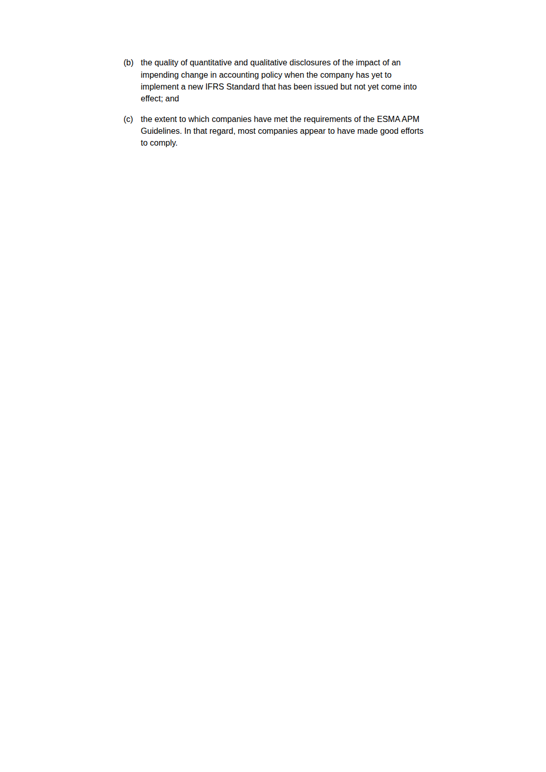(b)
the quality of quantitative and qualitative disclosures of the impact of an impending change in accounting policy when the company has yet to implement a new IFRS Standard that has been issued but not yet come into effect; and
(c)
the extent to which companies have met the requirements of the ESMA APM Guidelines. In that regard, most companies appear to have made good efforts to comply.